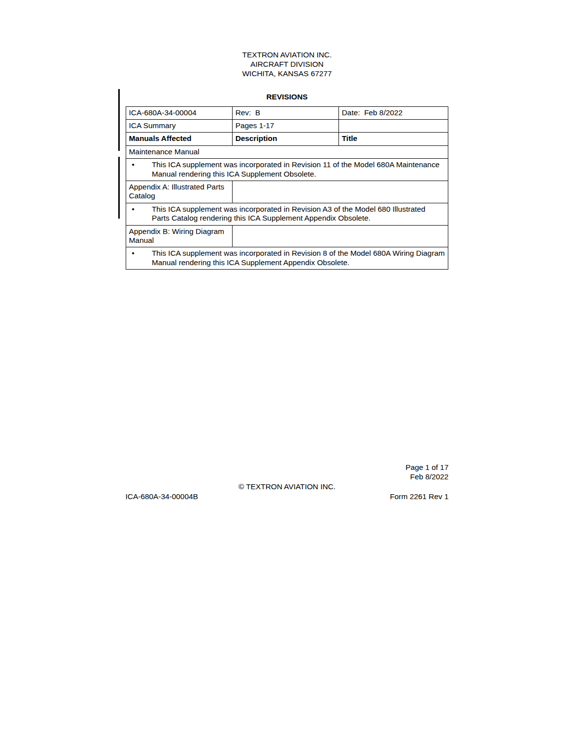TEXTRON AVIATION INC.
AIRCRAFT DIVISION
WICHITA, KANSAS 67277
REVISIONS
| ICA-680A-34-00004 | Rev: B | Date: Feb 8/2022 |
| ICA Summary | Pages 1-17 | |
| Manuals Affected | Description | Title |
| Maintenance Manual |
| • This ICA supplement was incorporated in Revision 11 of the Model 680A Maintenance Manual rendering this ICA Supplement Obsolete. |
| Appendix A: Illustrated Parts Catalog | |
| • This ICA supplement was incorporated in Revision A3 of the Model 680 Illustrated Parts Catalog rendering this ICA Supplement Appendix Obsolete. |
| Appendix B: Wiring Diagram Manual | |
| • This ICA supplement was incorporated in Revision 8 of the Model 680A Wiring Diagram Manual rendering this ICA Supplement Appendix Obsolete. |
Page 1 of 17
Feb 8/2022
© TEXTRON AVIATION INC.
ICA-680A-34-00004B Form 2261 Rev 1